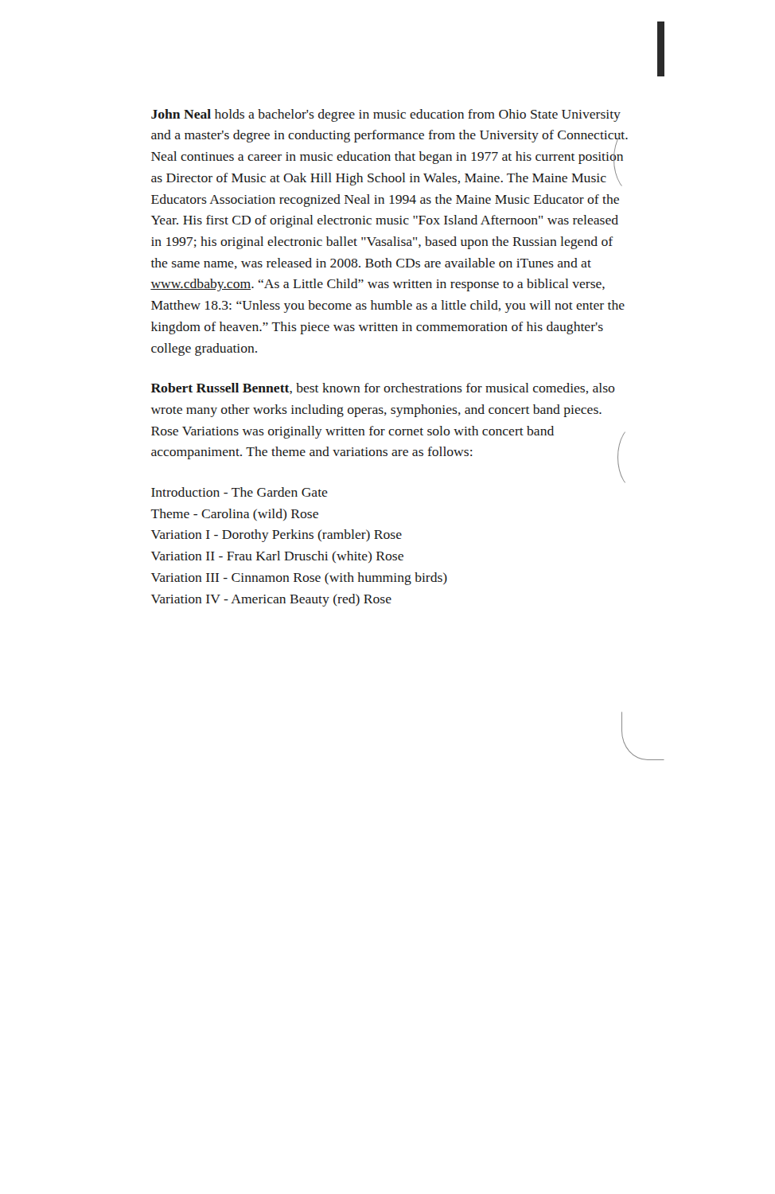John Neal holds a bachelor's degree in music education from Ohio State University and a master's degree in conducting performance from the University of Connecticut. Neal continues a career in music education that began in 1977 at his current position as Director of Music at Oak Hill High School in Wales, Maine. The Maine Music Educators Association recognized Neal in 1994 as the Maine Music Educator of the Year. His first CD of original electronic music "Fox Island Afternoon" was released in 1997; his original electronic ballet "Vasalisa", based upon the Russian legend of the same name, was released in 2008. Both CDs are available on iTunes and at www.cdbaby.com. “As a Little Child” was written in response to a biblical verse, Matthew 18.3: “Unless you become as humble as a little child, you will not enter the kingdom of heaven.” This piece was written in commemoration of his daughter's college graduation.
Robert Russell Bennett, best known for orchestrations for musical comedies, also wrote many other works including operas, symphonies, and concert band pieces. Rose Variations was originally written for cornet solo with concert band accompaniment. The theme and variations are as follows:
Introduction - The Garden Gate
Theme - Carolina (wild) Rose
Variation I - Dorothy Perkins (rambler) Rose
Variation II - Frau Karl Druschi (white) Rose
Variation III - Cinnamon Rose (with humming birds)
Variation IV - American Beauty (red) Rose